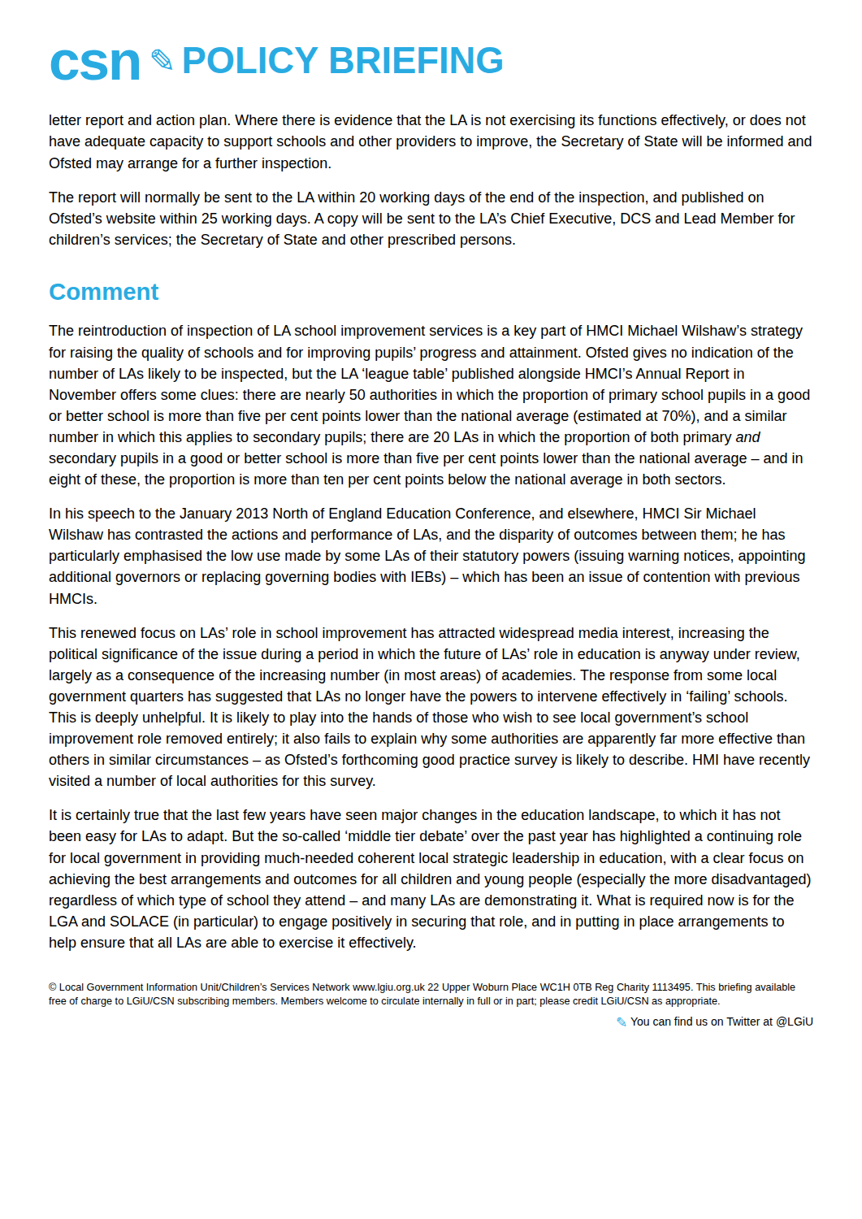csn✎POLICY BRIEFING
letter report and action plan. Where there is evidence that the LA is not exercising its functions effectively, or does not have adequate capacity to support schools and other providers to improve, the Secretary of State will be informed and Ofsted may arrange for a further inspection.
The report will normally be sent to the LA within 20 working days of the end of the inspection, and published on Ofsted’s website within 25 working days. A copy will be sent to the LA’s Chief Executive, DCS and Lead Member for children’s services; the Secretary of State and other prescribed persons.
Comment
The reintroduction of inspection of LA school improvement services is a key part of HMCI Michael Wilshaw’s strategy for raising the quality of schools and for improving pupils’ progress and attainment. Ofsted gives no indication of the number of LAs likely to be inspected, but the LA ‘league table’ published alongside HMCI’s Annual Report in November offers some clues: there are nearly 50 authorities in which the proportion of primary school pupils in a good or better school is more than five per cent points lower than the national average (estimated at 70%), and a similar number in which this applies to secondary pupils; there are 20 LAs in which the proportion of both primary and secondary pupils in a good or better school is more than five per cent points lower than the national average – and in eight of these, the proportion is more than ten per cent points below the national average in both sectors.
In his speech to the January 2013 North of England Education Conference, and elsewhere, HMCI Sir Michael Wilshaw has contrasted the actions and performance of LAs, and the disparity of outcomes between them; he has particularly emphasised the low use made by some LAs of their statutory powers (issuing warning notices, appointing additional governors or replacing governing bodies with IEBs) – which has been an issue of contention with previous HMCIs.
This renewed focus on LAs’ role in school improvement has attracted widespread media interest, increasing the political significance of the issue during a period in which the future of LAs’ role in education is anyway under review, largely as a consequence of the increasing number (in most areas) of academies. The response from some local government quarters has suggested that LAs no longer have the powers to intervene effectively in ‘failing’ schools. This is deeply unhelpful. It is likely to play into the hands of those who wish to see local government’s school improvement role removed entirely; it also fails to explain why some authorities are apparently far more effective than others in similar circumstances – as Ofsted’s forthcoming good practice survey is likely to describe. HMI have recently visited a number of local authorities for this survey.
It is certainly true that the last few years have seen major changes in the education landscape, to which it has not been easy for LAs to adapt. But the so-called ‘middle tier debate’ over the past year has highlighted a continuing role for local government in providing much-needed coherent local strategic leadership in education, with a clear focus on achieving the best arrangements and outcomes for all children and young people (especially the more disadvantaged) regardless of which type of school they attend – and many LAs are demonstrating it. What is required now is for the LGA and SOLACE (in particular) to engage positively in securing that role, and in putting in place arrangements to help ensure that all LAs are able to exercise it effectively.
© Local Government Information Unit/Children’s Services Network www.lgiu.org.uk 22 Upper Woburn Place WC1H 0TB Reg Charity 1113495. This briefing available free of charge to LGiU/CSN subscribing members. Members welcome to circulate internally in full or in part; please credit LGiU/CSN as appropriate.
✎You can find us on Twitter at @LGiU